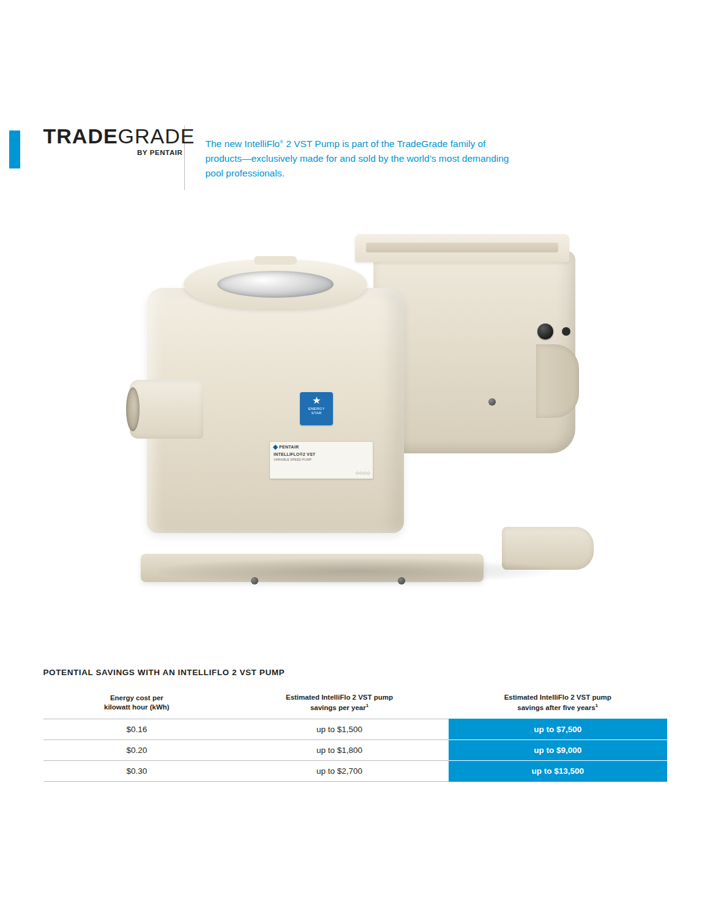TRADE GRADE
BY PENTAIR
The new IntelliFlo® 2 VST Pump is part of the TradeGrade family of products—exclusively made for and sold by the world’s most demanding pool professionals.
★ ENERGY
STAR
PENTAIR
INTELLIFLO®2 VST
VARIABLE SPEED PUMP
◇◇◇◇
Potential savings with an IntelliFlo 2 VST pump
| Energy cost per kilowatt hour (kWh) | Estimated IntelliFlo 2 VST pump savings per year 1 | Estimated IntelliFlo 2 VST pump savings after five years 1 |
| --- | --- | --- |
| $0.16 | up to $1,500 | up to $7,500 |
| $0.20 | up to $1,800 | up to $9,000 |
| $0.30 | up to $2,700 | up to $13,500 |